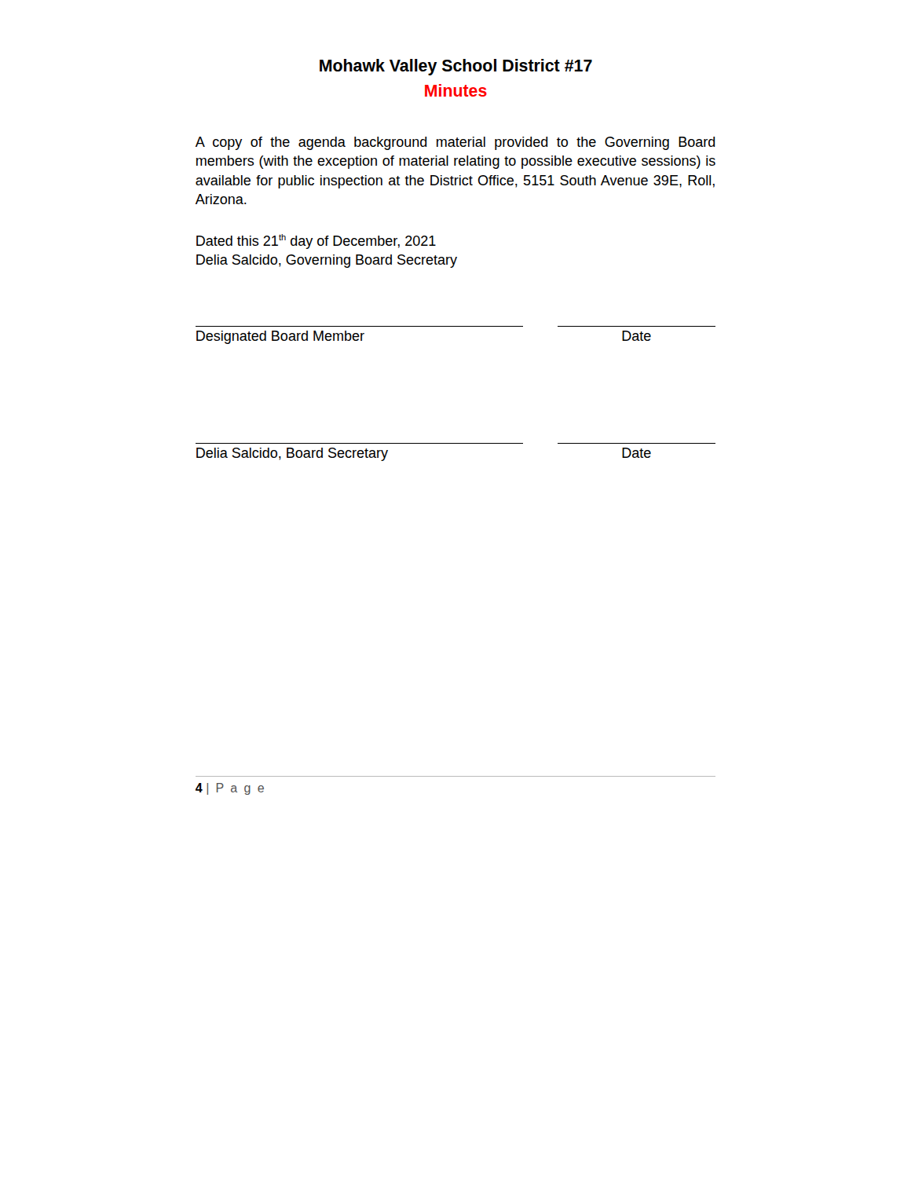Mohawk Valley School District #17
Minutes
A copy of the agenda background material provided to the Governing Board members (with the exception of material relating to possible executive sessions) is available for public inspection at the District Office, 5151 South Avenue 39E, Roll, Arizona.
Dated this 21th day of December, 2021
Delia Salcido, Governing Board Secretary
Designated Board Member
Date
Delia Salcido, Board Secretary
Date
4 | P a g e